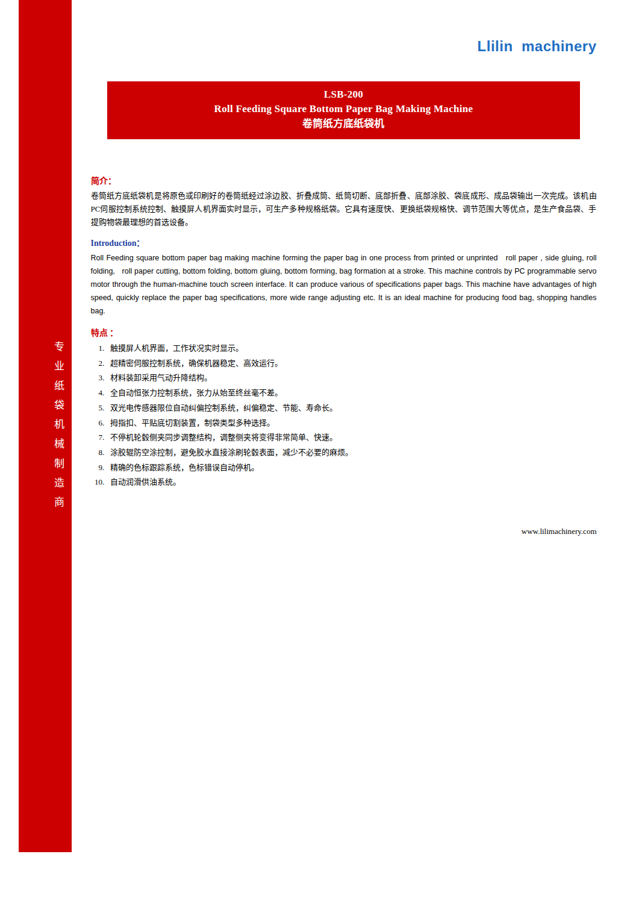Professional paper bag machinery manufacturer
专业纸袋机械制造商
Llilin machinery
LSB-200
Roll Feeding Square Bottom Paper Bag Making Machine
卷筒纸方底纸袋机
简介：
卷筒纸方底纸袋机是将原色或印刷好的卷筒纸经过涂边胶、折叠成筒、纸筒切断、底部折叠、底部涂胶、袋底成形、成品袋输出一次完成。该机由PC伺服控制系统控制、触摸屏人机界面实时显示，可生产多种规格纸袋。它具有速度快、更换纸袋规格快、调节范围大等优点，是生产食品袋、手提购物袋最理想的首选设备。
Introduction：
Roll Feeding square bottom paper bag making machine forming the paper bag in one process from printed or unprinted roll paper , side gluing, roll folding, roll paper cutting, bottom folding, bottom gluing, bottom forming, bag formation at a stroke. This machine controls by PC programmable servo motor through the human-machine touch screen interface. It can produce various of specifications paper bags. This machine have advantages of high speed, quickly replace the paper bag specifications, more wide range adjusting etc. It is an ideal machine for producing food bag, shopping handles bag.
特点 ：
触摸屏人机界面，工作状况实时显示。
超精密伺服控制系统，确保机器稳定、高效运行。
材料装卸采用气动升降结构。
全自动恒张力控制系统，张力从始至终丝毫不差。
双光电传感器限位自动纠偏控制系统，纠偏稳定、节能、寿命长。
拇指扣、平贴底切割装置，制袋类型多种选择。
不停机轮毂侧夹同步调整结构，调整侧夹将变得非常简单、快速。
涂胶辊防空涂控制，避免胶水直接涂刷轮毂表面，减少不必要的麻烦。
精确的色标跟踪系统，色标错误自动停机。
自动润滑供油系统。
www.lilimachinery.com